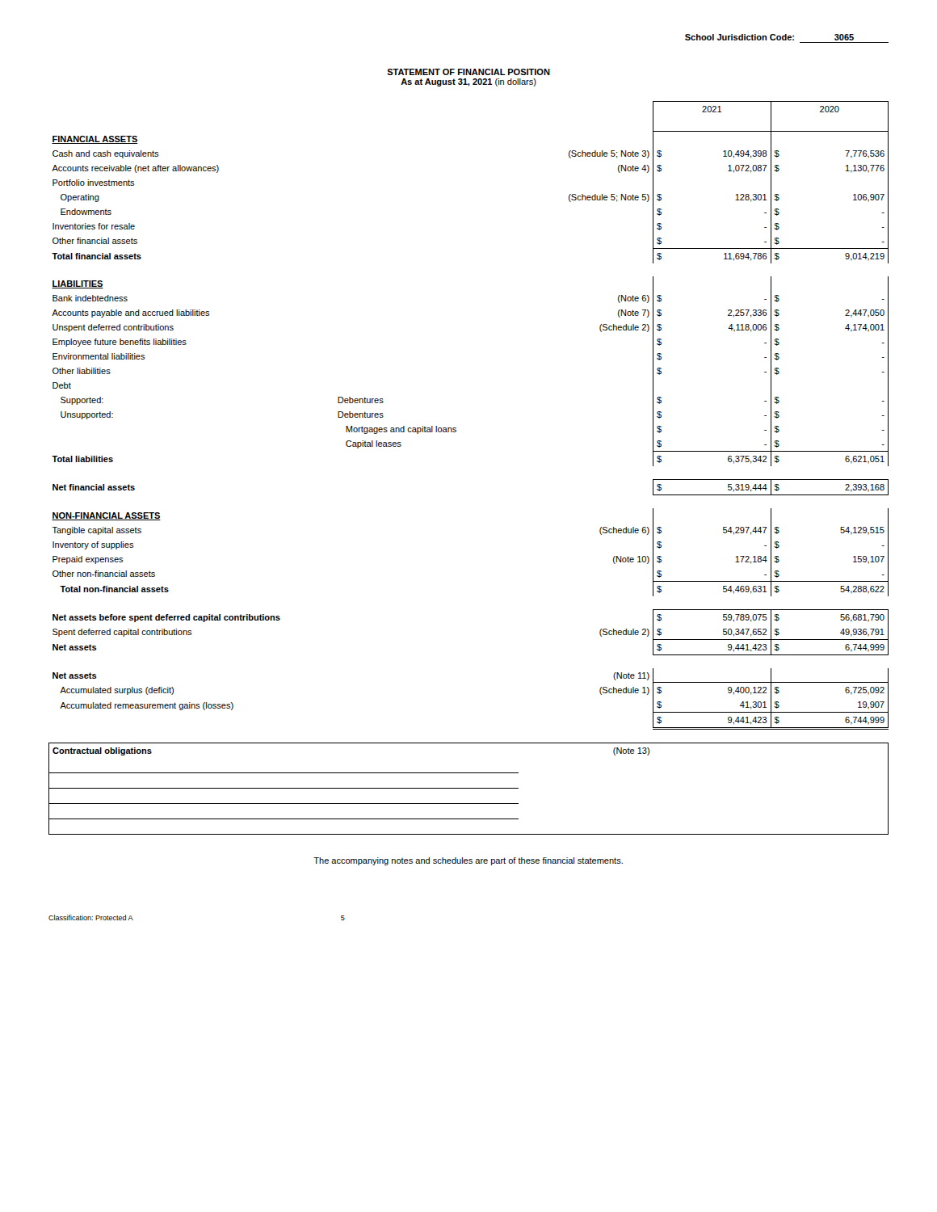School Jurisdiction Code:3065
STATEMENT OF FINANCIAL POSITION
As at August 31, 2021 (in dollars)
| | | | 2021 | 2020 |
| FINANCIAL ASSETS | | | | |
| Cash and cash equivalents | (Schedule 5; Note 3) | $ | 10,494,398 | $ | 7,776,536 |
| Accounts receivable (net after allowances) | (Note 4) | $ | 1,072,087 | $ | 1,130,776 |
| Portfolio investments | | | | |
| Operating | (Schedule 5; Note 5) | $ | 128,301 | $ | 106,907 |
| Endowments | $ | - | $ | - |
| Inventories for resale | $ | - | $ | - |
| Other financial assets | $ | - | $ | - |
| Total financial assets | $ | 11,694,786 | $ | 9,014,219 |
| LIABILITIES | | | | |
| Bank indebtedness | (Note 6) | $ | - | $ | - |
| Accounts payable and accrued liabilities | (Note 7) | $ | 2,257,336 | $ | 2,447,050 |
| Unspent deferred contributions | (Schedule 2) | $ | 4,118,006 | $ | 4,174,001 |
| Employee future benefits liabilities | $ | - | $ | - |
| Environmental liabilities | $ | - | $ | - |
| Other liabilities | $ | - | $ | - |
| Debt | | | | |
| Supported: | Debentures | | $ | - | $ | - |
| Unsupported: | Debentures | | $ | - | $ | - |
| | Mortgages and capital loans | | $ | - | $ | - |
| | Capital leases | | $ | - | $ | - |
| Total liabilities | $ | 6,375,342 | $ | 6,621,051 |
| Net financial assets | $ | 5,319,444 | $ | 2,393,168 |
| NON-FINANCIAL ASSETS | | | | |
| Tangible capital assets | (Schedule 6) | $ | 54,297,447 | $ | 54,129,515 |
| Inventory of supplies | $ | - | $ | - |
| Prepaid expenses | (Note 10) | $ | 172,184 | $ | 159,107 |
| Other non-financial assets | $ | - | $ | - |
| Total non-financial assets | $ | 54,469,631 | $ | 54,288,622 |
| Net assets before spent deferred capital contributions | $ | 59,789,075 | $ | 56,681,790 |
| Spent deferred capital contributions | (Schedule 2) | $ | 50,347,652 | $ | 49,936,791 |
| Net assets | $ | 9,441,423 | $ | 6,744,999 |
| Net assets | (Note 11) | | | | |
| Accumulated surplus (deficit) | (Schedule 1) | $ | 9,400,122 | $ | 6,725,092 |
| Accumulated remeasurement gains (losses) | $ | 41,301 | $ | 19,907 |
| | $ | 9,441,423 | $ | 6,744,999 |
| Contractual obligations | (Note 13) | | | | |
The accompanying notes and schedules are part of these financial statements.
Classification: Protected A
5